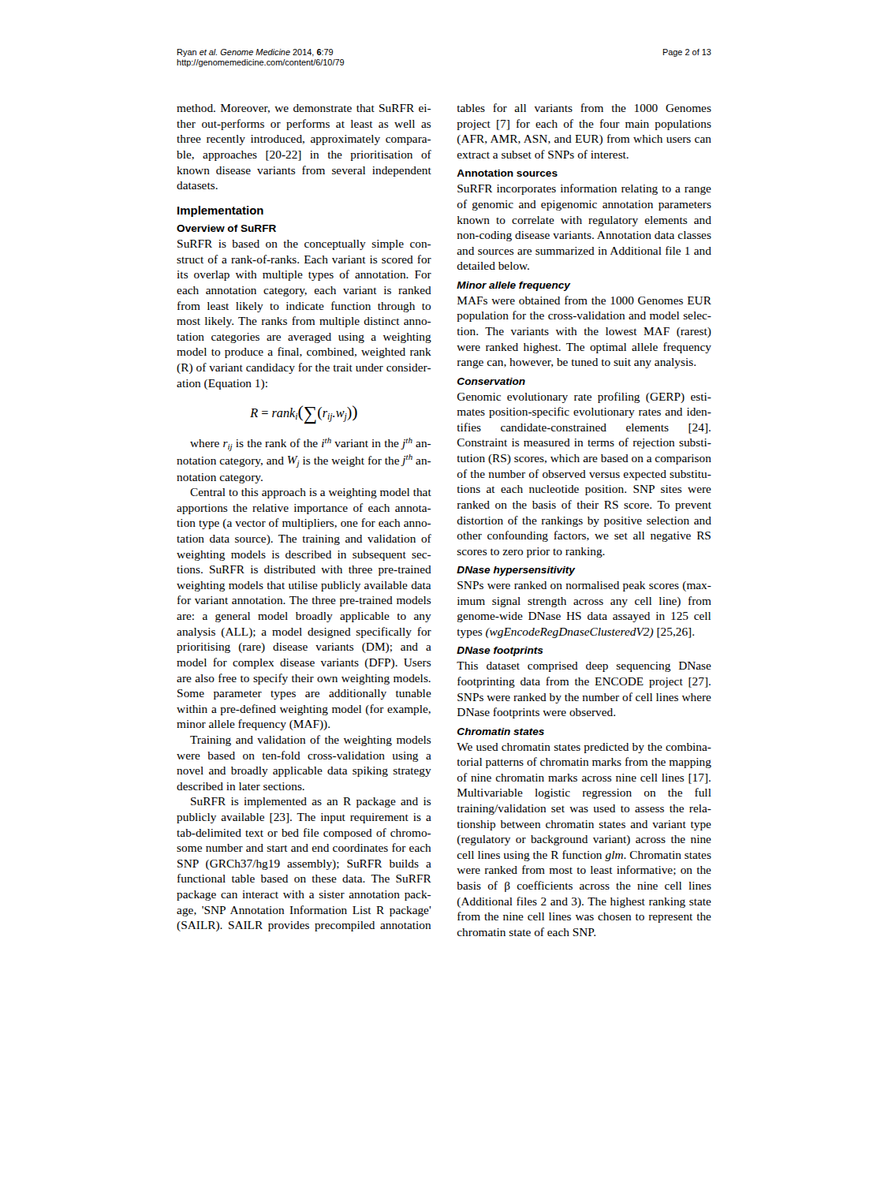Ryan et al. Genome Medicine 2014, 6:79
http://genomemedicine.com/content/6/10/79
Page 2 of 13
method. Moreover, we demonstrate that SuRFR either out-performs or performs at least as well as three recently introduced, approximately comparable, approaches [20-22] in the prioritisation of known disease variants from several independent datasets.
Implementation
Overview of SuRFR
SuRFR is based on the conceptually simple construct of a rank-of-ranks. Each variant is scored for its overlap with multiple types of annotation. For each annotation category, each variant is ranked from least likely to indicate function through to most likely. The ranks from multiple distinct annotation categories are averaged using a weighting model to produce a final, combined, weighted rank (R) of variant candidacy for the trait under consideration (Equation 1):
R = ranki(∑(rij.wj))
where rij is the rank of the ith variant in the jth annotation category, and Wj is the weight for the jth annotation category.
Central to this approach is a weighting model that apportions the relative importance of each annotation type (a vector of multipliers, one for each annotation data source). The training and validation of weighting models is described in subsequent sections. SuRFR is distributed with three pre-trained weighting models that utilise publicly available data for variant annotation. The three pre-trained models are: a general model broadly applicable to any analysis (ALL); a model designed specifically for prioritising (rare) disease variants (DM); and a model for complex disease variants (DFP). Users are also free to specify their own weighting models. Some parameter types are additionally tunable within a pre-defined weighting model (for example, minor allele frequency (MAF)).
Training and validation of the weighting models were based on ten-fold cross-validation using a novel and broadly applicable data spiking strategy described in later sections.
SuRFR is implemented as an R package and is publicly available [23]. The input requirement is a tab-delimited text or bed file composed of chromosome number and start and end coordinates for each SNP (GRCh37/hg19 assembly); SuRFR builds a functional table based on these data. The SuRFR package can interact with a sister annotation package, 'SNP Annotation Information List R package' (SAILR). SAILR provides precompiled annotation tables for all variants from the 1000 Genomes project [7] for each of the four main populations (AFR, AMR, ASN, and EUR) from which users can extract a subset of SNPs of interest.
Annotation sources
SuRFR incorporates information relating to a range of genomic and epigenomic annotation parameters known to correlate with regulatory elements and non-coding disease variants. Annotation data classes and sources are summarized in Additional file 1 and detailed below.
Minor allele frequency
MAFs were obtained from the 1000 Genomes EUR population for the cross-validation and model selection. The variants with the lowest MAF (rarest) were ranked highest. The optimal allele frequency range can, however, be tuned to suit any analysis.
Conservation
Genomic evolutionary rate profiling (GERP) estimates position-specific evolutionary rates and identifies candidate-constrained elements [24]. Constraint is measured in terms of rejection substitution (RS) scores, which are based on a comparison of the number of observed versus expected substitutions at each nucleotide position. SNP sites were ranked on the basis of their RS score. To prevent distortion of the rankings by positive selection and other confounding factors, we set all negative RS scores to zero prior to ranking.
DNase hypersensitivity
SNPs were ranked on normalised peak scores (maximum signal strength across any cell line) from genome-wide DNase HS data assayed in 125 cell types (wgEncodeRegDnaseClusteredV2) [25,26].
DNase footprints
This dataset comprised deep sequencing DNase footprinting data from the ENCODE project [27]. SNPs were ranked by the number of cell lines where DNase footprints were observed.
Chromatin states
We used chromatin states predicted by the combinatorial patterns of chromatin marks from the mapping of nine chromatin marks across nine cell lines [17]. Multivariable logistic regression on the full training/validation set was used to assess the relationship between chromatin states and variant type (regulatory or background variant) across the nine cell lines using the R function glm. Chromatin states were ranked from most to least informative; on the basis of β coefficients across the nine cell lines (Additional files 2 and 3). The highest ranking state from the nine cell lines was chosen to represent the chromatin state of each SNP.